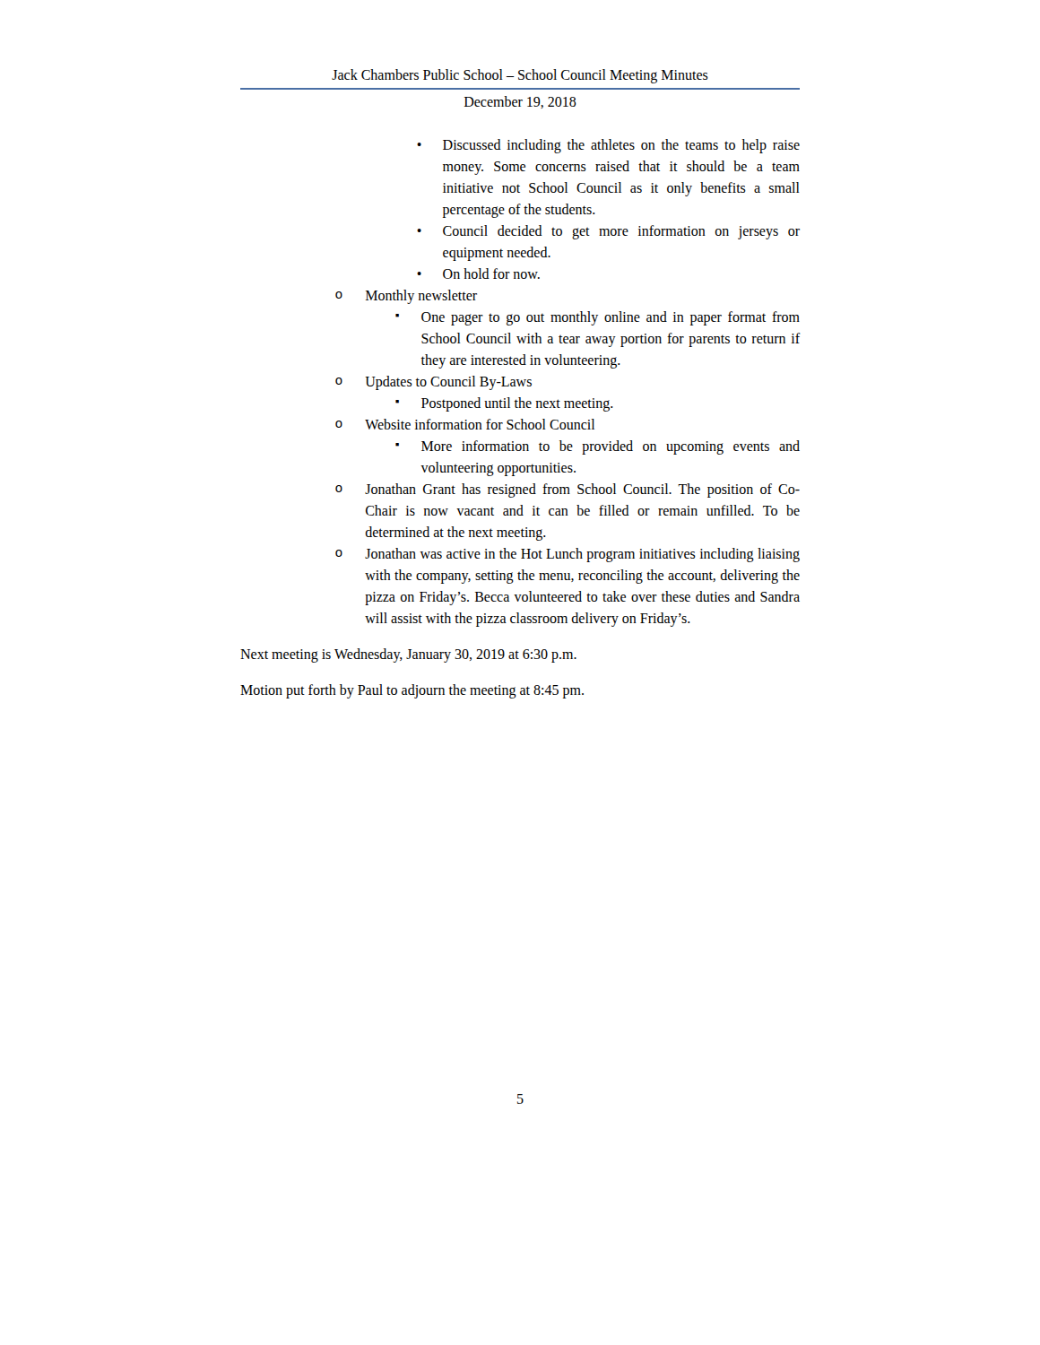Jack Chambers Public School – School Council Meeting Minutes
December 19, 2018
Discussed including the athletes on the teams to help raise money. Some concerns raised that it should be a team initiative not School Council as it only benefits a small percentage of the students.
Council decided to get more information on jerseys or equipment needed.
On hold for now.
Monthly newsletter
One pager to go out monthly online and in paper format from School Council with a tear away portion for parents to return if they are interested in volunteering.
Updates to Council By-Laws
Postponed until the next meeting.
Website information for School Council
More information to be provided on upcoming events and volunteering opportunities.
Jonathan Grant has resigned from School Council. The position of Co-Chair is now vacant and it can be filled or remain unfilled. To be determined at the next meeting.
Jonathan was active in the Hot Lunch program initiatives including liaising with the company, setting the menu, reconciling the account, delivering the pizza on Friday’s. Becca volunteered to take over these duties and Sandra will assist with the pizza classroom delivery on Friday’s.
Next meeting is Wednesday, January 30, 2019 at 6:30 p.m.
Motion put forth by Paul to adjourn the meeting at 8:45 pm.
5